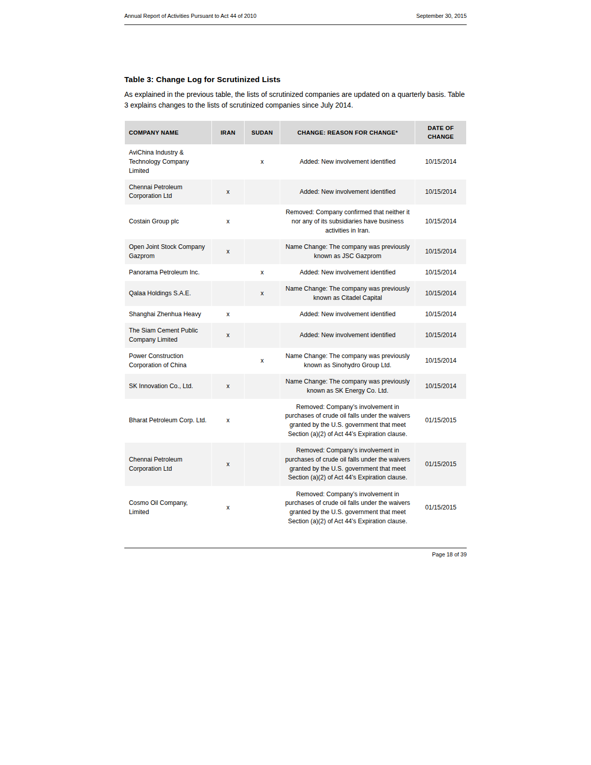Annual Report of Activities Pursuant to Act 44 of 2010
September 30, 2015
Table 3: Change Log for Scrutinized Lists
As explained in the previous table, the lists of scrutinized companies are updated on a quarterly basis. Table 3 explains changes to the lists of scrutinized companies since July 2014.
| COMPANY NAME | IRAN | SUDAN | CHANGE: REASON FOR CHANGE* | DATE OF CHANGE |
| --- | --- | --- | --- | --- |
| AviChina Industry & Technology Company Limited | | x | Added: New involvement identified | 10/15/2014 |
| Chennai Petroleum Corporation Ltd | x | | Added: New involvement identified | 10/15/2014 |
| Costain Group plc | x | | Removed: Company confirmed that neither it nor any of its subsidiaries have business activities in Iran. | 10/15/2014 |
| Open Joint Stock Company Gazprom | x | | Name Change: The company was previously known as JSC Gazprom | 10/15/2014 |
| Panorama Petroleum Inc. | | x | Added: New involvement identified | 10/15/2014 |
| Qalaa Holdings S.A.E. | | x | Name Change: The company was previously known as Citadel Capital | 10/15/2014 |
| Shanghai Zhenhua Heavy | x | | Added: New involvement identified | 10/15/2014 |
| The Siam Cement Public Company Limited | x | | Added: New involvement identified | 10/15/2014 |
| Power Construction Corporation of China | | x | Name Change: The company was previously known as Sinohydro Group Ltd. | 10/15/2014 |
| SK Innovation Co., Ltd. | x | | Name Change: The company was previously known as SK Energy Co. Ltd. | 10/15/2014 |
| Bharat Petroleum Corp. Ltd. | x | | Removed: Company’s involvement in purchases of crude oil falls under the waivers granted by the U.S. government that meet Section (a)(2) of Act 44’s Expiration clause. | 01/15/2015 |
| Chennai Petroleum Corporation Ltd | x | | Removed: Company’s involvement in purchases of crude oil falls under the waivers granted by the U.S. government that meet Section (a)(2) of Act 44’s Expiration clause. | 01/15/2015 |
| Cosmo Oil Company, Limited | x | | Removed: Company’s involvement in purchases of crude oil falls under the waivers granted by the U.S. government that meet Section (a)(2) of Act 44’s Expiration clause. | 01/15/2015 |
Page 18 of 39